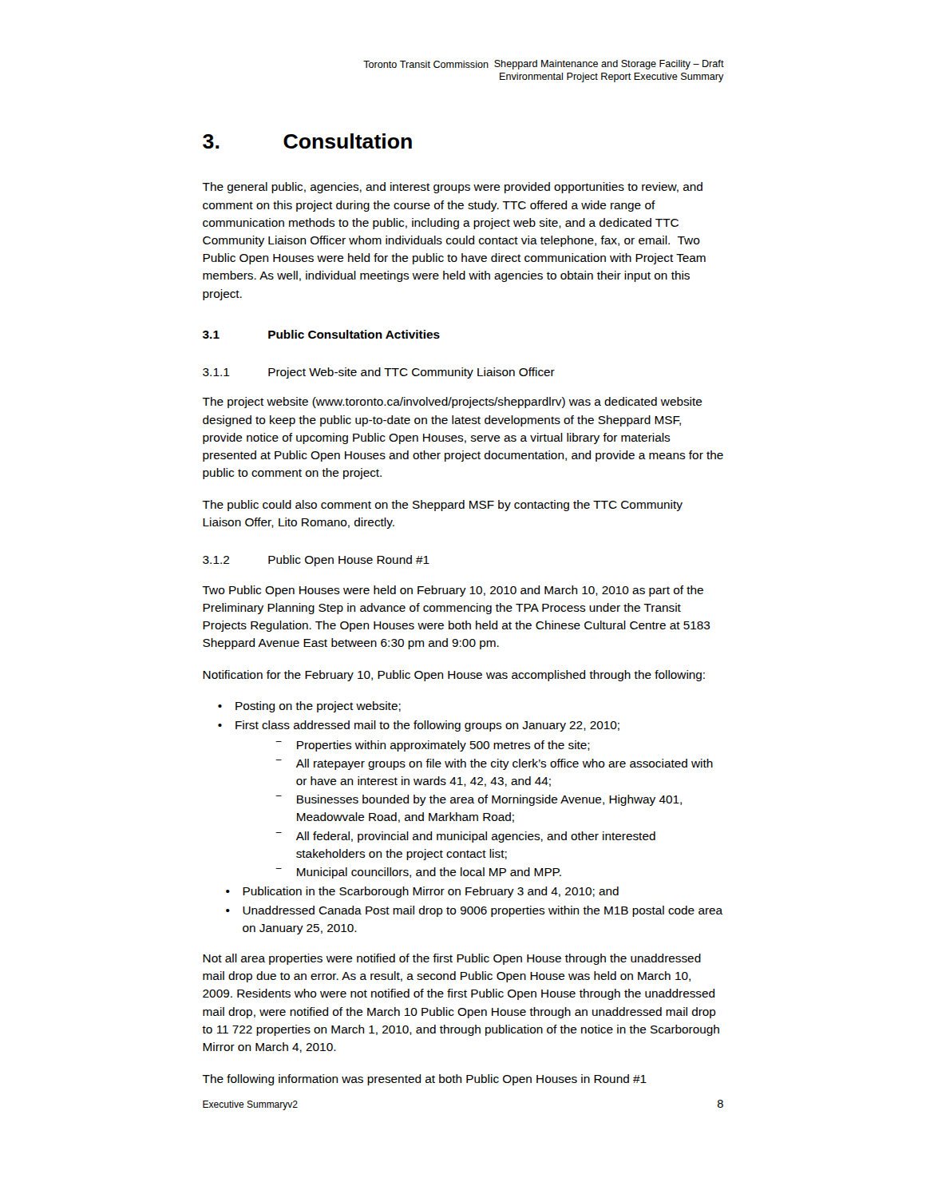Toronto Transit Commission
Sheppard Maintenance and Storage Facility – Draft
Environmental Project Report Executive Summary
3. Consultation
The general public, agencies, and interest groups were provided opportunities to review, and comment on this project during the course of the study. TTC offered a wide range of communication methods to the public, including a project web site, and a dedicated TTC Community Liaison Officer whom individuals could contact via telephone, fax, or email. Two Public Open Houses were held for the public to have direct communication with Project Team members. As well, individual meetings were held with agencies to obtain their input on this project.
3.1 Public Consultation Activities
3.1.1 Project Web-site and TTC Community Liaison Officer
The project website (www.toronto.ca/involved/projects/sheppardlrv) was a dedicated website designed to keep the public up-to-date on the latest developments of the Sheppard MSF, provide notice of upcoming Public Open Houses, serve as a virtual library for materials presented at Public Open Houses and other project documentation, and provide a means for the public to comment on the project.
The public could also comment on the Sheppard MSF by contacting the TTC Community Liaison Offer, Lito Romano, directly.
3.1.2 Public Open House Round #1
Two Public Open Houses were held on February 10, 2010 and March 10, 2010 as part of the Preliminary Planning Step in advance of commencing the TPA Process under the Transit Projects Regulation. The Open Houses were both held at the Chinese Cultural Centre at 5183 Sheppard Avenue East between 6:30 pm and 9:00 pm.
Notification for the February 10, Public Open House was accomplished through the following:
Posting on the project website;
First class addressed mail to the following groups on January 22, 2010;
Properties within approximately 500 metres of the site;
All ratepayer groups on file with the city clerk’s office who are associated with or have an interest in wards 41, 42, 43, and 44;
Businesses bounded by the area of Morningside Avenue, Highway 401, Meadowvale Road, and Markham Road;
All federal, provincial and municipal agencies, and other interested stakeholders on the project contact list;
Municipal councillors, and the local MP and MPP.
Publication in the Scarborough Mirror on February 3 and 4, 2010; and
Unaddressed Canada Post mail drop to 9006 properties within the M1B postal code area on January 25, 2010.
Not all area properties were notified of the first Public Open House through the unaddressed mail drop due to an error. As a result, a second Public Open House was held on March 10, 2009. Residents who were not notified of the first Public Open House through the unaddressed mail drop, were notified of the March 10 Public Open House through an unaddressed mail drop to 11 722 properties on March 1, 2010, and through publication of the notice in the Scarborough Mirror on March 4, 2010.
The following information was presented at both Public Open Houses in Round #1
Executive Summaryv2
8